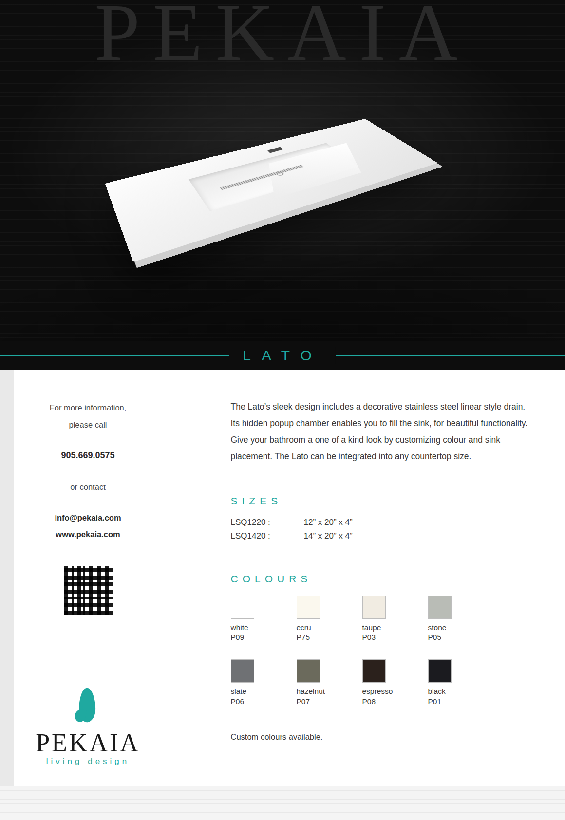PEKAIA
LATO
For more information,
please call
905.669.0575
or contact
info@pekaia.com
www.pekaia.com
PEKAIA
living design
The Lato’s sleek design includes a decorative stainless steel linear style drain. Its hidden popup chamber enables you to fill the sink, for beautiful functionality. Give your bathroom a one of a kind look by customizing colour and sink placement. The Lato can be integrated into any countertop size.
SIZES
| LSQ1220 : | 12” x 20” x 4” |
| LSQ1420 : | 14” x 20” x 4” |
COLOURS
white
P09
ecru
P75
taupe
P03
stone
P05
slate
P06
hazelnut
P07
espresso
P08
black
P01
Custom colours available.